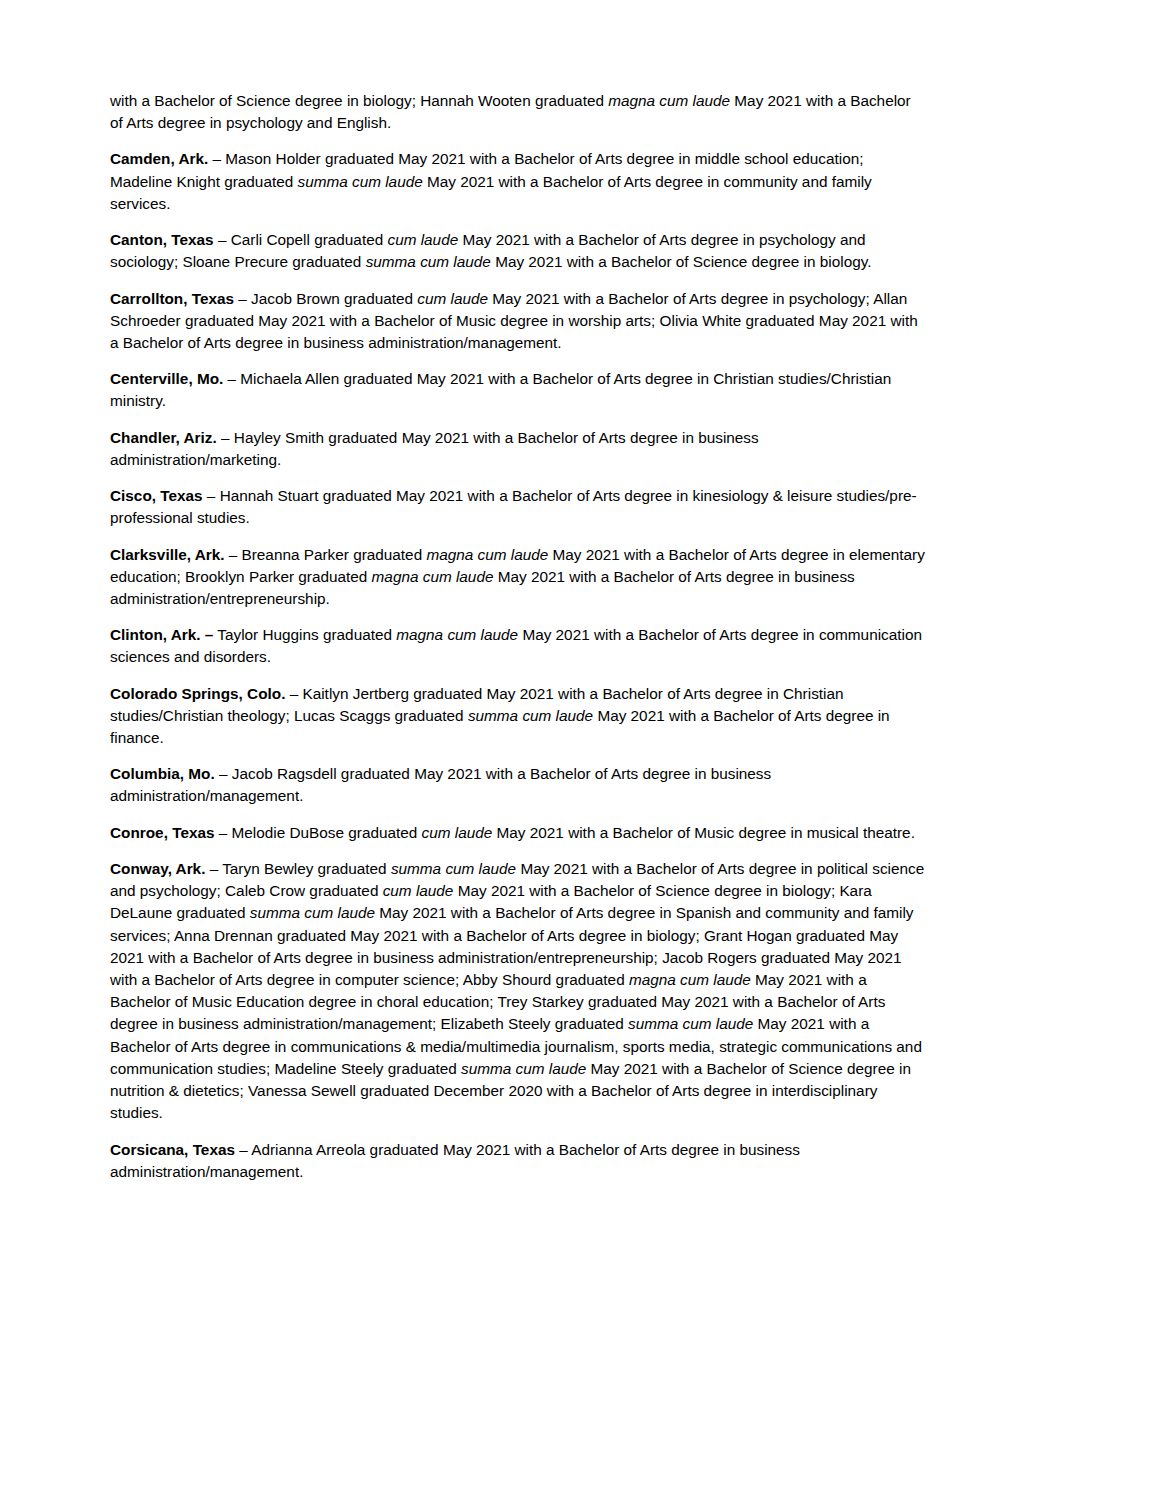with a Bachelor of Science degree in biology; Hannah Wooten graduated magna cum laude May 2021 with a Bachelor of Arts degree in psychology and English.
Camden, Ark. – Mason Holder graduated May 2021 with a Bachelor of Arts degree in middle school education; Madeline Knight graduated summa cum laude May 2021 with a Bachelor of Arts degree in community and family services.
Canton, Texas – Carli Copell graduated cum laude May 2021 with a Bachelor of Arts degree in psychology and sociology; Sloane Precure graduated summa cum laude May 2021 with a Bachelor of Science degree in biology.
Carrollton, Texas – Jacob Brown graduated cum laude May 2021 with a Bachelor of Arts degree in psychology; Allan Schroeder graduated May 2021 with a Bachelor of Music degree in worship arts; Olivia White graduated May 2021 with a Bachelor of Arts degree in business administration/management.
Centerville, Mo. – Michaela Allen graduated May 2021 with a Bachelor of Arts degree in Christian studies/Christian ministry.
Chandler, Ariz. – Hayley Smith graduated May 2021 with a Bachelor of Arts degree in business administration/marketing.
Cisco, Texas – Hannah Stuart graduated May 2021 with a Bachelor of Arts degree in kinesiology & leisure studies/pre-professional studies.
Clarksville, Ark. – Breanna Parker graduated magna cum laude May 2021 with a Bachelor of Arts degree in elementary education; Brooklyn Parker graduated magna cum laude May 2021 with a Bachelor of Arts degree in business administration/entrepreneurship.
Clinton, Ark. – Taylor Huggins graduated magna cum laude May 2021 with a Bachelor of Arts degree in communication sciences and disorders.
Colorado Springs, Colo. – Kaitlyn Jertberg graduated May 2021 with a Bachelor of Arts degree in Christian studies/Christian theology; Lucas Scaggs graduated summa cum laude May 2021 with a Bachelor of Arts degree in finance.
Columbia, Mo. – Jacob Ragsdell graduated May 2021 with a Bachelor of Arts degree in business administration/management.
Conroe, Texas – Melodie DuBose graduated cum laude May 2021 with a Bachelor of Music degree in musical theatre.
Conway, Ark. – Taryn Bewley graduated summa cum laude May 2021 with a Bachelor of Arts degree in political science and psychology; Caleb Crow graduated cum laude May 2021 with a Bachelor of Science degree in biology; Kara DeLaune graduated summa cum laude May 2021 with a Bachelor of Arts degree in Spanish and community and family services; Anna Drennan graduated May 2021 with a Bachelor of Arts degree in biology; Grant Hogan graduated May 2021 with a Bachelor of Arts degree in business administration/entrepreneurship; Jacob Rogers graduated May 2021 with a Bachelor of Arts degree in computer science; Abby Shourd graduated magna cum laude May 2021 with a Bachelor of Music Education degree in choral education; Trey Starkey graduated May 2021 with a Bachelor of Arts degree in business administration/management; Elizabeth Steely graduated summa cum laude May 2021 with a Bachelor of Arts degree in communications & media/multimedia journalism, sports media, strategic communications and communication studies; Madeline Steely graduated summa cum laude May 2021 with a Bachelor of Science degree in nutrition & dietetics; Vanessa Sewell graduated December 2020 with a Bachelor of Arts degree in interdisciplinary studies.
Corsicana, Texas – Adrianna Arreola graduated May 2021 with a Bachelor of Arts degree in business administration/management.